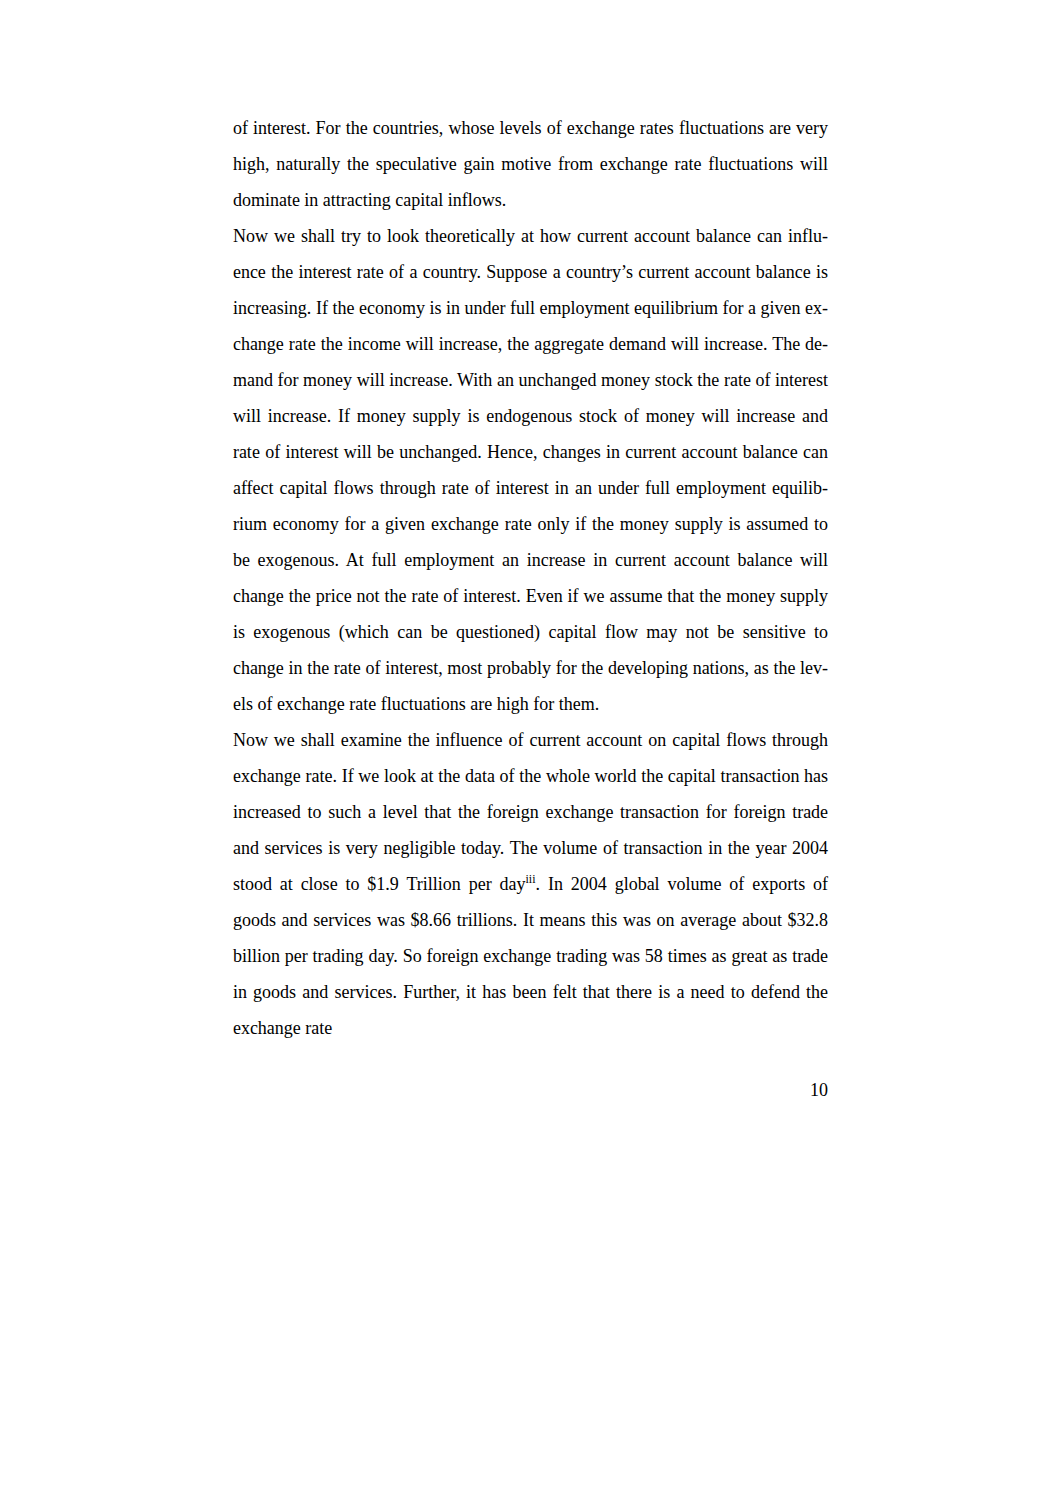of interest. For the countries, whose levels of exchange rates fluctuations are very high, naturally the speculative gain motive from exchange rate fluctuations will dominate in attracting capital inflows.
Now we shall try to look theoretically at how current account balance can influence the interest rate of a country. Suppose a country’s current account balance is increasing. If the economy is in under full employment equilibrium for a given exchange rate the income will increase, the aggregate demand will increase. The demand for money will increase. With an unchanged money stock the rate of interest will increase. If money supply is endogenous stock of money will increase and rate of interest will be unchanged. Hence, changes in current account balance can affect capital flows through rate of interest in an under full employment equilibrium economy for a given exchange rate only if the money supply is assumed to be exogenous. At full employment an increase in current account balance will change the price not the rate of interest. Even if we assume that the money supply is exogenous (which can be questioned) capital flow may not be sensitive to change in the rate of interest, most probably for the developing nations, as the levels of exchange rate fluctuations are high for them.
Now we shall examine the influence of current account on capital flows through exchange rate. If we look at the data of the whole world the capital transaction has increased to such a level that the foreign exchange transaction for foreign trade and services is very negligible today. The volume of transaction in the year 2004 stood at close to $1.9 Trillion per dayiii. In 2004 global volume of exports of goods and services was $8.66 trillions. It means this was on average about $32.8 billion per trading day. So foreign exchange trading was 58 times as great as trade in goods and services. Further, it has been felt that there is a need to defend the exchange rate
10